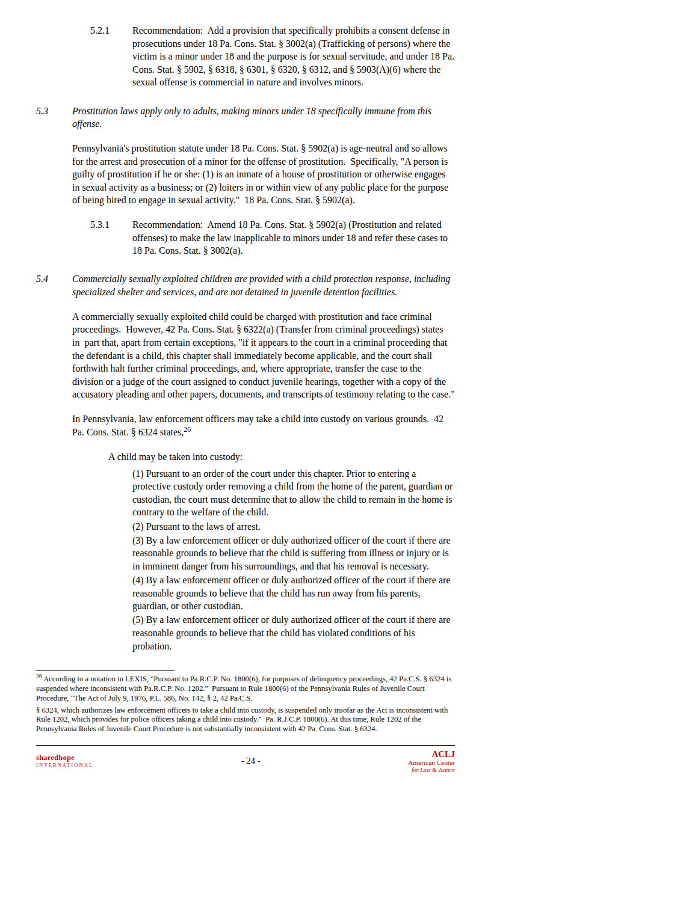5.2.1
Recommendation: Add a provision that specifically prohibits a consent defense in prosecutions under 18 Pa. Cons. Stat. § 3002(a) (Trafficking of persons) where the victim is a minor under 18 and the purpose is for sexual servitude, and under 18 Pa. Cons. Stat. § 5902, § 6318, § 6301, § 6320, § 6312, and § 5903(A)(6) where the sexual offense is commercial in nature and involves minors.
5.3
Prostitution laws apply only to adults, making minors under 18 specifically immune from this offense.
Pennsylvania's prostitution statute under 18 Pa. Cons. Stat. § 5902(a) is age-neutral and so allows for the arrest and prosecution of a minor for the offense of prostitution. Specifically, "A person is guilty of prostitution if he or she: (1) is an inmate of a house of prostitution or otherwise engages in sexual activity as a business; or (2) loiters in or within view of any public place for the purpose of being hired to engage in sexual activity." 18 Pa. Cons. Stat. § 5902(a).
5.3.1
Recommendation: Amend 18 Pa. Cons. Stat. § 5902(a) (Prostitution and related offenses) to make the law inapplicable to minors under 18 and refer these cases to 18 Pa. Cons. Stat. § 3002(a).
5.4
Commercially sexually exploited children are provided with a child protection response, including specialized shelter and services, and are not detained in juvenile detention facilities.
A commercially sexually exploited child could be charged with prostitution and face criminal proceedings. However, 42 Pa. Cons. Stat. § 6322(a) (Transfer from criminal proceedings) states in part that, apart from certain exceptions, "if it appears to the court in a criminal proceeding that the defendant is a child, this chapter shall immediately become applicable, and the court shall forthwith halt further criminal proceedings, and, where appropriate, transfer the case to the division or a judge of the court assigned to conduct juvenile hearings, together with a copy of the accusatory pleading and other papers, documents, and transcripts of testimony relating to the case."
In Pennsylvania, law enforcement officers may take a child into custody on various grounds. 42 Pa. Cons. Stat. § 6324 states,26
A child may be taken into custody:
(1) Pursuant to an order of the court under this chapter. Prior to entering a protective custody order removing a child from the home of the parent, guardian or custodian, the court must determine that to allow the child to remain in the home is contrary to the welfare of the child.
(2) Pursuant to the laws of arrest.
(3) By a law enforcement officer or duly authorized officer of the court if there are reasonable grounds to believe that the child is suffering from illness or injury or is in imminent danger from his surroundings, and that his removal is necessary.
(4) By a law enforcement officer or duly authorized officer of the court if there are reasonable grounds to believe that the child has run away from his parents, guardian, or other custodian.
(5) By a law enforcement officer or duly authorized officer of the court if there are reasonable grounds to believe that the child has violated conditions of his probation.
26 According to a notation in LEXIS, "Pursuant to Pa.R.C.P. No. 1800(6), for purposes of delinquency proceedings, 42 Pa.C.S. § 6324 is suspended where inconsistent with Pa.R.C.P. No. 1202." Pursuant to Rule 1800(6) of the Pennsylvania Rules of Juvenile Court Procedure, "The Act of July 9, 1976, P.L. 586, No. 142, § 2, 42 Pa.C.S.
§ 6324, which authorizes law enforcement officers to take a child into custody, is suspended only insofar as the Act is inconsistent with Rule 1202, which provides for police officers taking a child into custody." Pa. R.J.C.P. 1800(6). At this time, Rule 1202 of the Pennsylvania Rules of Juvenile Court Procedure is not substantially inconsistent with 42 Pa. Cons. Stat. § 6324.
sharedhope
INTERNATIONAL
- 24 -
ACLJ
American Center
for Law & Justice